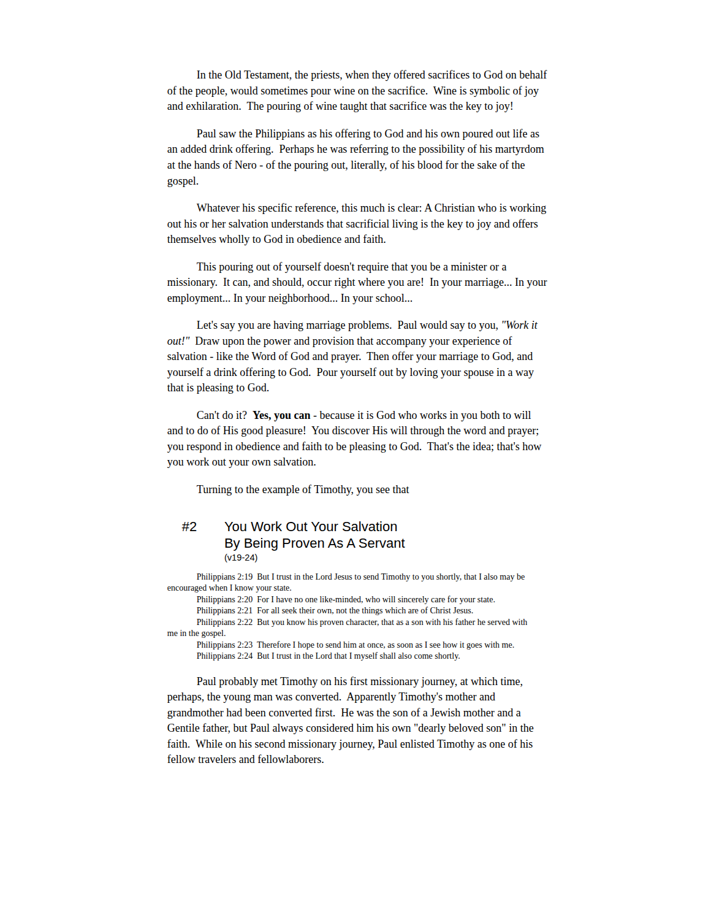In the Old Testament, the priests, when they offered sacrifices to God on behalf of the people, would sometimes pour wine on the sacrifice. Wine is symbolic of joy and exhilaration. The pouring of wine taught that sacrifice was the key to joy!
Paul saw the Philippians as his offering to God and his own poured out life as an added drink offering. Perhaps he was referring to the possibility of his martyrdom at the hands of Nero - of the pouring out, literally, of his blood for the sake of the gospel.
Whatever his specific reference, this much is clear: A Christian who is working out his or her salvation understands that sacrificial living is the key to joy and offers themselves wholly to God in obedience and faith.
This pouring out of yourself doesn't require that you be a minister or a missionary. It can, and should, occur right where you are! In your marriage... In your employment... In your neighborhood... In your school...
Let's say you are having marriage problems. Paul would say to you, "Work it out!" Draw upon the power and provision that accompany your experience of salvation - like the Word of God and prayer. Then offer your marriage to God, and yourself a drink offering to God. Pour yourself out by loving your spouse in a way that is pleasing to God.
Can't do it? Yes, you can - because it is God who works in you both to will and to do of His good pleasure! You discover His will through the word and prayer; you respond in obedience and faith to be pleasing to God. That's the idea; that's how you work out your own salvation.
Turning to the example of Timothy, you see that
#2 You Work Out Your Salvation By Being Proven As A Servant (v19-24)
Philippians 2:19 But I trust in the Lord Jesus to send Timothy to you shortly, that I also may be
encouraged when I know your state.
Philippians 2:20 For I have no one like-minded, who will sincerely care for your state.
Philippians 2:21 For all seek their own, not the things which are of Christ Jesus.
Philippians 2:22 But you know his proven character, that as a son with his father he served with
me in the gospel.
Philippians 2:23 Therefore I hope to send him at once, as soon as I see how it goes with me.
Philippians 2:24 But I trust in the Lord that I myself shall also come shortly.
Paul probably met Timothy on his first missionary journey, at which time, perhaps, the young man was converted. Apparently Timothy's mother and grandmother had been converted first. He was the son of a Jewish mother and a Gentile father, but Paul always considered him his own "dearly beloved son" in the faith. While on his second missionary journey, Paul enlisted Timothy as one of his fellow travelers and fellowlaborers.